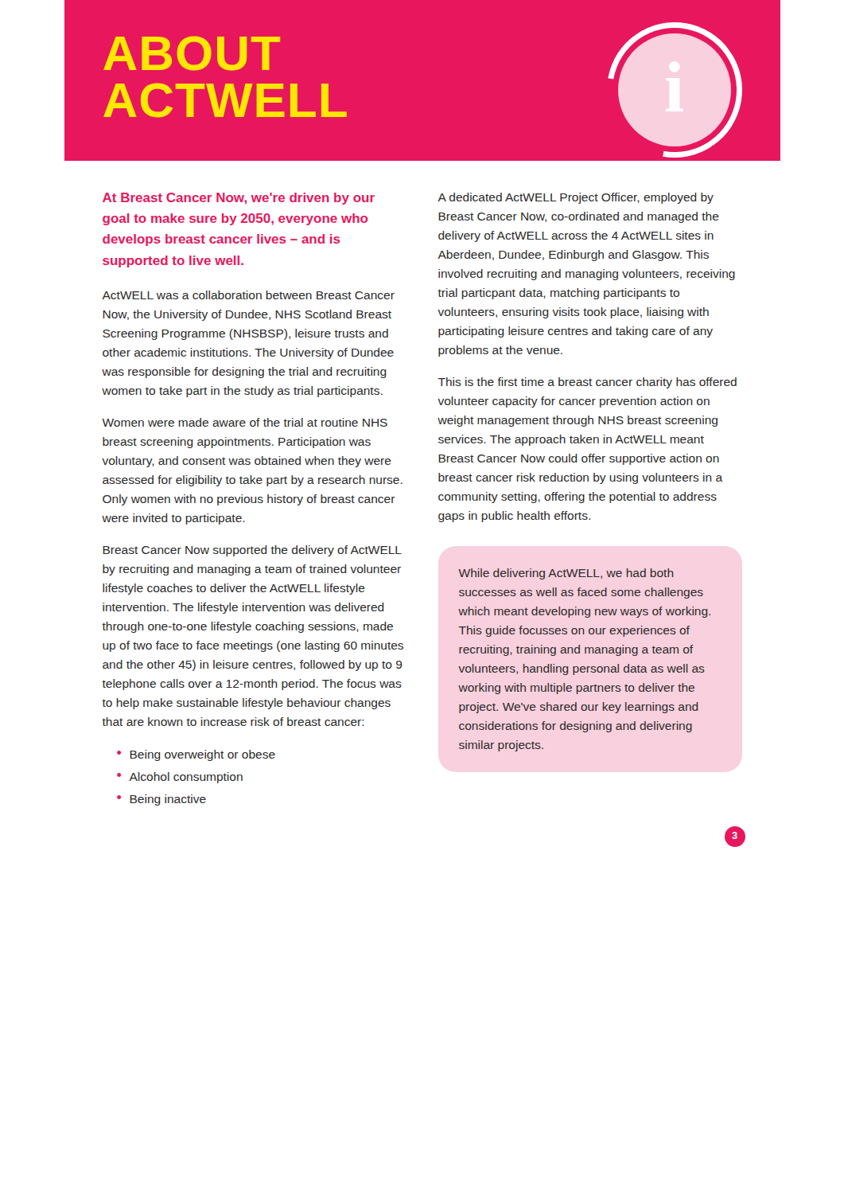About
ActWELL
i
At Breast Cancer Now, we're driven by our goal to make sure by 2050, everyone who develops breast cancer lives – and is supported to live well.
ActWELL was a collaboration between Breast Cancer Now, the University of Dundee, NHS Scotland Breast Screening Programme (NHSBSP), leisure trusts and other academic institutions. The University of Dundee was responsible for designing the trial and recruiting women to take part in the study as trial participants.
Women were made aware of the trial at routine NHS breast screening appointments. Participation was voluntary, and consent was obtained when they were assessed for eligibility to take part by a research nurse. Only women with no previous history of breast cancer were invited to participate.
Breast Cancer Now supported the delivery of ActWELL by recruiting and managing a team of trained volunteer lifestyle coaches to deliver the ActWELL lifestyle intervention. The lifestyle intervention was delivered through one-to-one lifestyle coaching sessions, made up of two face to face meetings (one lasting 60 minutes and the other 45) in leisure centres, followed by up to 9 telephone calls over a 12-month period. The focus was to help make sustainable lifestyle behaviour changes that are known to increase risk of breast cancer:
Being overweight or obese
Alcohol consumption
Being inactive
A dedicated ActWELL Project Officer, employed by Breast Cancer Now, co-ordinated and managed the delivery of ActWELL across the 4 ActWELL sites in Aberdeen, Dundee, Edinburgh and Glasgow. This involved recruiting and managing volunteers, receiving trial particpant data, matching participants to volunteers, ensuring visits took place, liaising with participating leisure centres and taking care of any problems at the venue.
This is the first time a breast cancer charity has offered volunteer capacity for cancer prevention action on weight management through NHS breast screening services. The approach taken in ActWELL meant Breast Cancer Now could offer supportive action on breast cancer risk reduction by using volunteers in a community setting, offering the potential to address gaps in public health efforts.
While delivering ActWELL, we had both successes as well as faced some challenges which meant developing new ways of working. This guide focusses on our experiences of recruiting, training and managing a team of volunteers, handling personal data as well as working with multiple partners to deliver the project. We've shared our key learnings and considerations for designing and delivering similar projects.
3